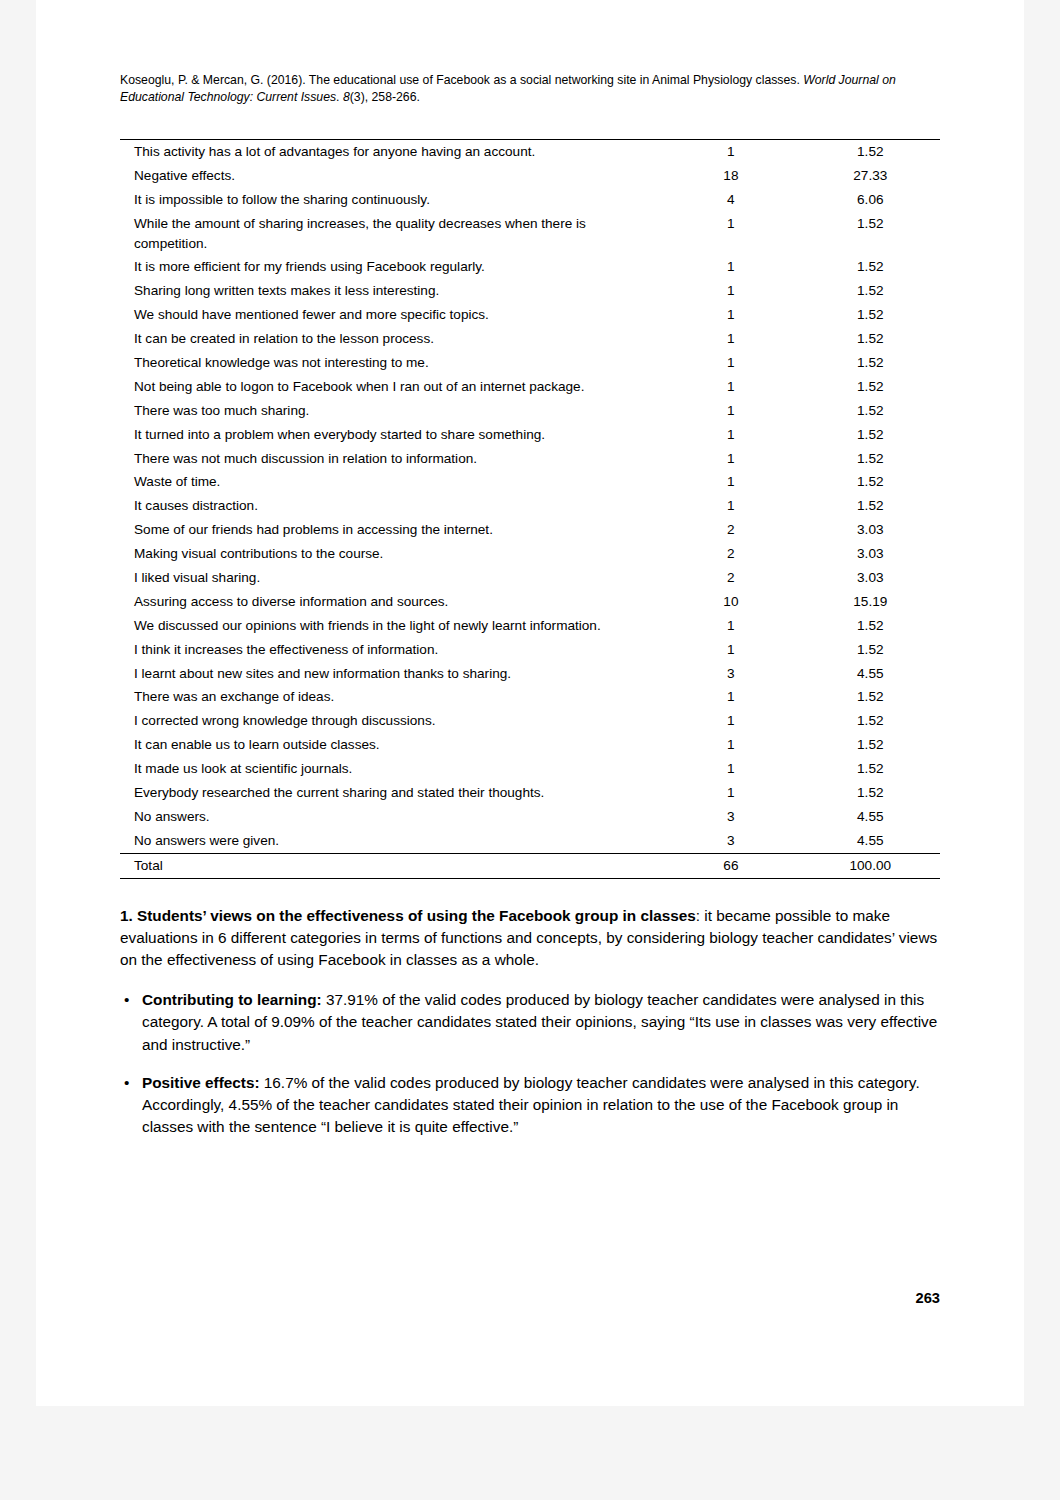Koseoglu, P. & Mercan, G. (2016). The educational use of Facebook as a social networking site in Animal Physiology classes. World Journal on Educational Technology: Current Issues. 8(3), 258-266.
| This activity has a lot of advantages for anyone having an account. | 1 | 1.52 |
| Negative effects. | 18 | 27.33 |
| It is impossible to follow the sharing continuously. | 4 | 6.06 |
| While the amount of sharing increases, the quality decreases when there is competition. | 1 | 1.52 |
| It is more efficient for my friends using Facebook regularly. | 1 | 1.52 |
| Sharing long written texts makes it less interesting. | 1 | 1.52 |
| We should have mentioned fewer and more specific topics. | 1 | 1.52 |
| It can be created in relation to the lesson process. | 1 | 1.52 |
| Theoretical knowledge was not interesting to me. | 1 | 1.52 |
| Not being able to logon to Facebook when I ran out of an internet package. | 1 | 1.52 |
| There was too much sharing. | 1 | 1.52 |
| It turned into a problem when everybody started to share something. | 1 | 1.52 |
| There was not much discussion in relation to information. | 1 | 1.52 |
| Waste of time. | 1 | 1.52 |
| It causes distraction. | 1 | 1.52 |
| Some of our friends had problems in accessing the internet. | 2 | 3.03 |
| Making visual contributions to the course. | 2 | 3.03 |
| I liked visual sharing. | 2 | 3.03 |
| Assuring access to diverse information and sources. | 10 | 15.19 |
| We discussed our opinions with friends in the light of newly learnt information. | 1 | 1.52 |
| I think it increases the effectiveness of information. | 1 | 1.52 |
| I learnt about new sites and new information thanks to sharing. | 3 | 4.55 |
| There was an exchange of ideas. | 1 | 1.52 |
| I corrected wrong knowledge through discussions. | 1 | 1.52 |
| It can enable us to learn outside classes. | 1 | 1.52 |
| It made us look at scientific journals. | 1 | 1.52 |
| Everybody researched the current sharing and stated their thoughts. | 1 | 1.52 |
| No answers. | 3 | 4.55 |
| No answers were given. | 3 | 4.55 |
| Total | 66 | 100.00 |
1. Students’ views on the effectiveness of using the Facebook group in classes: it became possible to make evaluations in 6 different categories in terms of functions and concepts, by considering biology teacher candidates’ views on the effectiveness of using Facebook in classes as a whole.
Contributing to learning: 37.91% of the valid codes produced by biology teacher candidates were analysed in this category. A total of 9.09% of the teacher candidates stated their opinions, saying “Its use in classes was very effective and instructive.”
Positive effects: 16.7% of the valid codes produced by biology teacher candidates were analysed in this category. Accordingly, 4.55% of the teacher candidates stated their opinion in relation to the use of the Facebook group in classes with the sentence “I believe it is quite effective.”
263